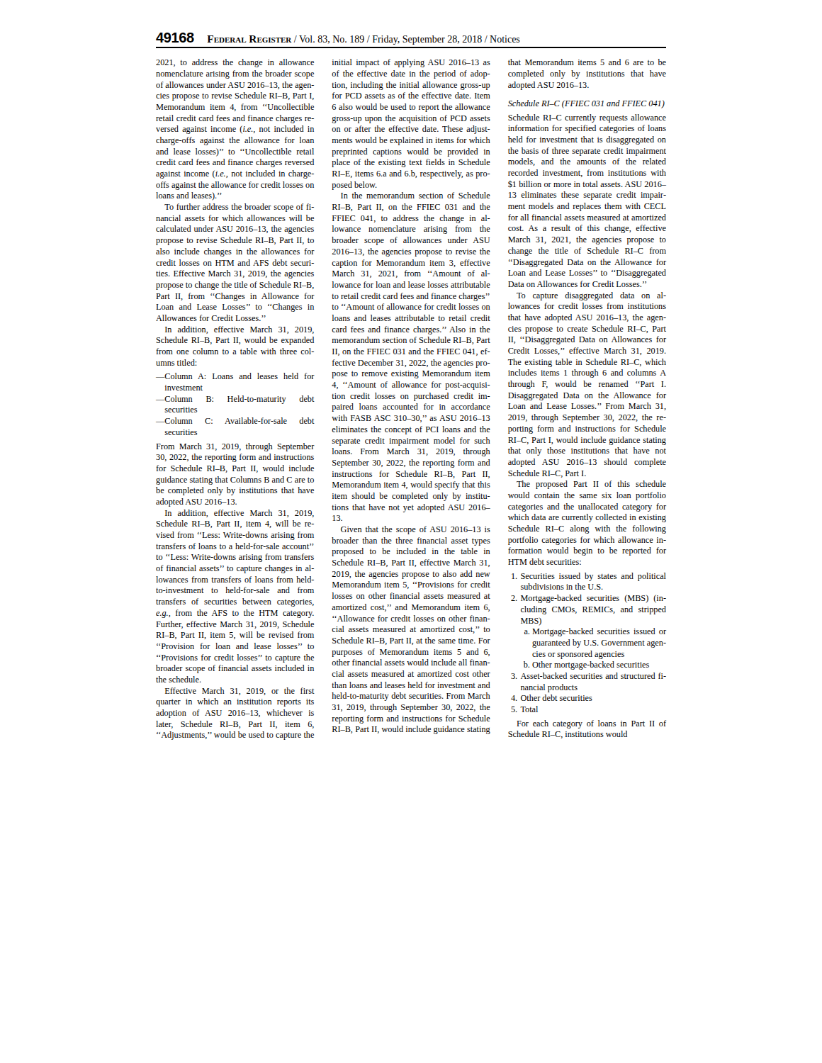49168
Federal Register / Vol. 83, No. 189 / Friday, September 28, 2018 / Notices
2021, to address the change in allowance nomenclature arising from the broader scope of allowances under ASU 2016–13, the agencies propose to revise Schedule RI–B, Part I, Memorandum item 4, from ‘‘Uncollectible retail credit card fees and finance charges reversed against income (i.e., not included in charge-offs against the allowance for loan and lease losses)’’ to ‘‘Uncollectible retail credit card fees and finance charges reversed against income (i.e., not included in charge-offs against the allowance for credit losses on loans and leases).’’
To further address the broader scope of financial assets for which allowances will be calculated under ASU 2016–13, the agencies propose to revise Schedule RI–B, Part II, to also include changes in the allowances for credit losses on HTM and AFS debt securities. Effective March 31, 2019, the agencies propose to change the title of Schedule RI–B, Part II, from ‘‘Changes in Allowance for Loan and Lease Losses’’ to ‘‘Changes in Allowances for Credit Losses.’’
In addition, effective March 31, 2019, Schedule RI–B, Part II, would be expanded from one column to a table with three columns titled:
—Column A: Loans and leases held for investment
—Column B: Held-to-maturity debt securities
—Column C: Available-for-sale debt securities
From March 31, 2019, through September 30, 2022, the reporting form and instructions for Schedule RI–B, Part II, would include guidance stating that Columns B and C are to be completed only by institutions that have adopted ASU 2016–13.
In addition, effective March 31, 2019, Schedule RI–B, Part II, item 4, will be revised from ‘‘Less: Write-downs arising from transfers of loans to a held-for-sale account’’ to ‘‘Less: Write-downs arising from transfers of financial assets’’ to capture changes in allowances from transfers of loans from held-to-investment to held-for-sale and from transfers of securities between categories, e.g., from the AFS to the HTM category. Further, effective March 31, 2019, Schedule RI–B, Part II, item 5, will be revised from ‘‘Provision for loan and lease losses’’ to ‘‘Provisions for credit losses’’ to capture the broader scope of financial assets included in the schedule.
Effective March 31, 2019, or the first quarter in which an institution reports its adoption of ASU 2016–13, whichever is later, Schedule RI–B, Part II, item 6, ‘‘Adjustments,’’ would be used to capture the initial impact of applying ASU 2016–13 as of the effective date in the period of adoption, including the initial allowance gross-up for PCD assets as of the effective date. Item 6 also would be used to report the allowance gross-up upon the acquisition of PCD assets on or after the effective date. These adjustments would be explained in items for which preprinted captions would be provided in place of the existing text fields in Schedule RI–E, items 6.a and 6.b, respectively, as proposed below.
In the memorandum section of Schedule RI–B, Part II, on the FFIEC 031 and the FFIEC 041, to address the change in allowance nomenclature arising from the broader scope of allowances under ASU 2016–13, the agencies propose to revise the caption for Memorandum item 3, effective March 31, 2021, from ‘‘Amount of allowance for loan and lease losses attributable to retail credit card fees and finance charges’’ to ‘‘Amount of allowance for credit losses on loans and leases attributable to retail credit card fees and finance charges.’’ Also in the memorandum section of Schedule RI–B, Part II, on the FFIEC 031 and the FFIEC 041, effective December 31, 2022, the agencies propose to remove existing Memorandum item 4, ‘‘Amount of allowance for post-acquisition credit losses on purchased credit impaired loans accounted for in accordance with FASB ASC 310–30,’’ as ASU 2016–13 eliminates the concept of PCI loans and the separate credit impairment model for such loans. From March 31, 2019, through September 30, 2022, the reporting form and instructions for Schedule RI–B, Part II, Memorandum item 4, would specify that this item should be completed only by institutions that have not yet adopted ASU 2016–13.
Given that the scope of ASU 2016–13 is broader than the three financial asset types proposed to be included in the table in Schedule RI–B, Part II, effective March 31, 2019, the agencies propose to also add new Memorandum item 5, ‘‘Provisions for credit losses on other financial assets measured at amortized cost,’’ and Memorandum item 6, ‘‘Allowance for credit losses on other financial assets measured at amortized cost,’’ to Schedule RI–B, Part II, at the same time. For purposes of Memorandum items 5 and 6, other financial assets would include all financial assets measured at amortized cost other than loans and leases held for investment and held-to-maturity debt securities. From March 31, 2019, through September 30, 2022, the reporting form and instructions for Schedule RI–B, Part II, would include guidance stating that Memorandum items 5 and 6 are to be completed only by institutions that have adopted ASU 2016–13.
Schedule RI–C (FFIEC 031 and FFIEC 041)
Schedule RI–C currently requests allowance information for specified categories of loans held for investment that is disaggregated on the basis of three separate credit impairment models, and the amounts of the related recorded investment, from institutions with $1 billion or more in total assets. ASU 2016–13 eliminates these separate credit impairment models and replaces them with CECL for all financial assets measured at amortized cost. As a result of this change, effective March 31, 2021, the agencies propose to change the title of Schedule RI–C from ‘‘Disaggregated Data on the Allowance for Loan and Lease Losses’’ to ‘‘Disaggregated Data on Allowances for Credit Losses.’’
To capture disaggregated data on allowances for credit losses from institutions that have adopted ASU 2016–13, the agencies propose to create Schedule RI–C, Part II, ‘‘Disaggregated Data on Allowances for Credit Losses,’’ effective March 31, 2019. The existing table in Schedule RI–C, which includes items 1 through 6 and columns A through F, would be renamed ‘‘Part I. Disaggregated Data on the Allowance for Loan and Lease Losses.’’ From March 31, 2019, through September 30, 2022, the reporting form and instructions for Schedule RI–C, Part I, would include guidance stating that only those institutions that have not adopted ASU 2016–13 should complete Schedule RI–C, Part I.
The proposed Part II of this schedule would contain the same six loan portfolio categories and the unallocated category for which data are currently collected in existing Schedule RI–C along with the following portfolio categories for which allowance information would begin to be reported for HTM debt securities:
Securities issued by states and political subdivisions in the U.S.
Mortgage-backed securities (MBS) (including CMOs, REMICs, and stripped MBS)
Mortgage-backed securities issued or guaranteed by U.S. Government agencies or sponsored agencies
Other mortgage-backed securities
Asset-backed securities and structured financial products
Other debt securities
Total
For each category of loans in Part II of Schedule RI–C, institutions would